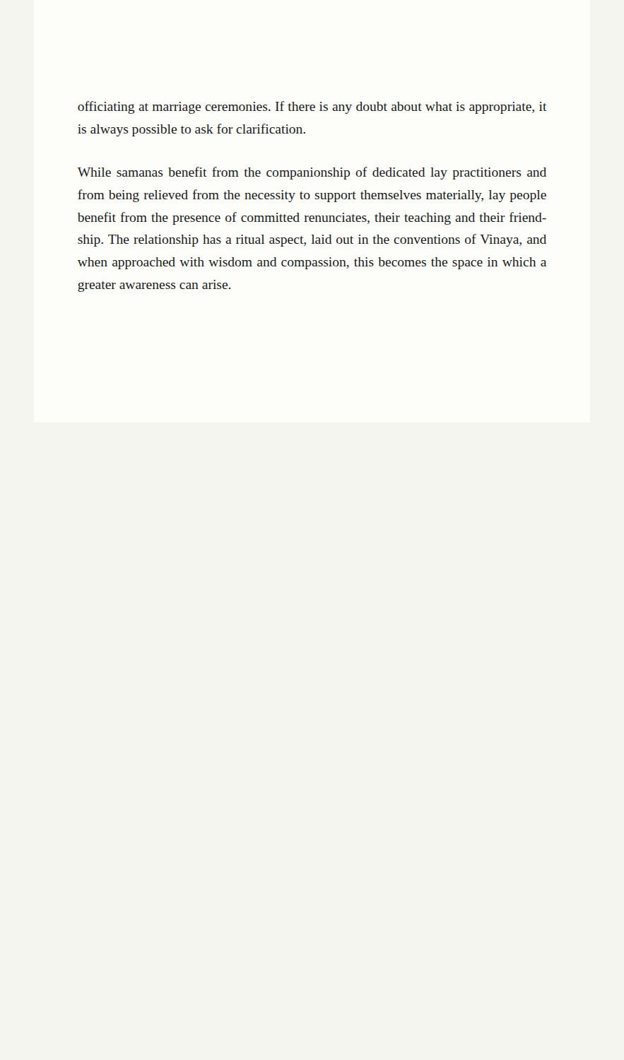officiating at marriage ceremonies. If there is any doubt about what is appropriate, it is always possible to ask for clarification.
While samanas benefit from the companionship of dedicated lay practitioners and from being relieved from the necessity to support themselves materially, lay people benefit from the presence of committed renunciates, their teaching and their friendship. The relationship has a ritual aspect, laid out in the conventions of Vinaya, and when approached with wisdom and compassion, this becomes the space in which a greater awareness can arise.